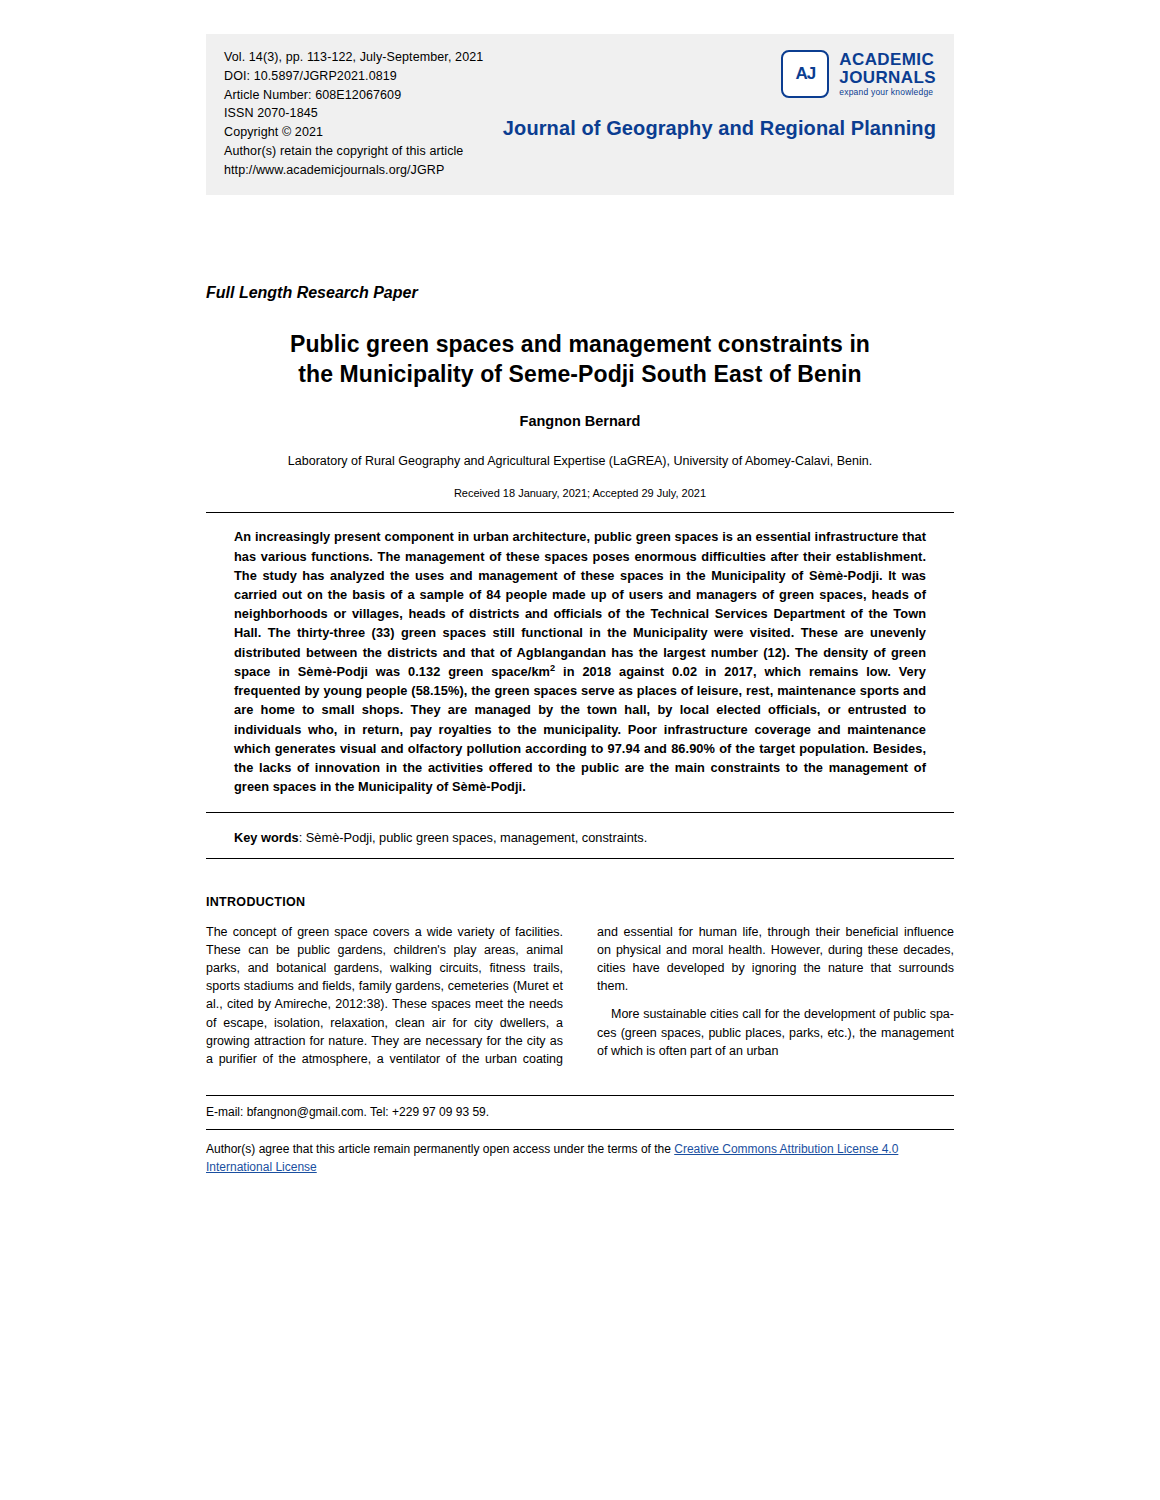Vol. 14(3), pp. 113-122, July-September, 2021
DOI: 10.5897/JGRP2021.0819
Article Number: 608E12067609
ISSN 2070-1845
Copyright © 2021
Author(s) retain the copyright of this article
http://www.academicjournals.org/JGRP
AJ
ACADEMIC
JOURNALS
expand your knowledge
Journal of Geography and Regional Planning
Full Length Research Paper
Public green spaces and management constraints in
the Municipality of Seme-Podji South East of Benin
Fangnon Bernard
Laboratory of Rural Geography and Agricultural Expertise (LaGREA), University of Abomey-Calavi, Benin.
Received 18 January, 2021; Accepted 29 July, 2021
An increasingly present component in urban architecture, public green spaces is an essential infrastructure that has various functions. The management of these spaces poses enormous difficulties after their establishment. The study has analyzed the uses and management of these spaces in the Municipality of Sèmè-Podji. It was carried out on the basis of a sample of 84 people made up of users and managers of green spaces, heads of neighborhoods or villages, heads of districts and officials of the Technical Services Department of the Town Hall. The thirty-three (33) green spaces still functional in the Municipality were visited. These are unevenly distributed between the districts and that of Agblangandan has the largest number (12). The density of green space in Sèmè-Podji was 0.132 green space/km2 in 2018 against 0.02 in 2017, which remains low. Very frequented by young people (58.15%), the green spaces serve as places of leisure, rest, maintenance sports and are home to small shops. They are managed by the town hall, by local elected officials, or entrusted to individuals who, in return, pay royalties to the municipality. Poor infrastructure coverage and maintenance which generates visual and olfactory pollution according to 97.94 and 86.90% of the target population. Besides, the lacks of innovation in the activities offered to the public are the main constraints to the management of green spaces in the Municipality of Sèmè-Podji.
Key words: Sèmè-Podji, public green spaces, management, constraints.
INTRODUCTION
The concept of green space covers a wide variety of facilities. These can be public gardens, children's play areas, animal parks, and botanical gardens, walking circuits, fitness trails, sports stadiums and fields, family gardens, cemeteries (Muret et al., cited by Amireche, 2012:38). These spaces meet the needs of escape, isolation, relaxation, clean air for city dwellers, a growing attraction for nature. They are necessary for the city as a purifier of the atmosphere, a ventilator of the urban coating and essential for human life, through their beneficial influence on physical and moral health. However, during these decades, cities have developed by ignoring the nature that surrounds them.
More sustainable cities call for the development of public spaces (green spaces, public places, parks, etc.), the management of which is often part of an urban
E-mail: bfangnon@gmail.com. Tel: +229 97 09 93 59.
Author(s) agree that this article remain permanently open access under the terms of the Creative Commons Attribution License 4.0 International License